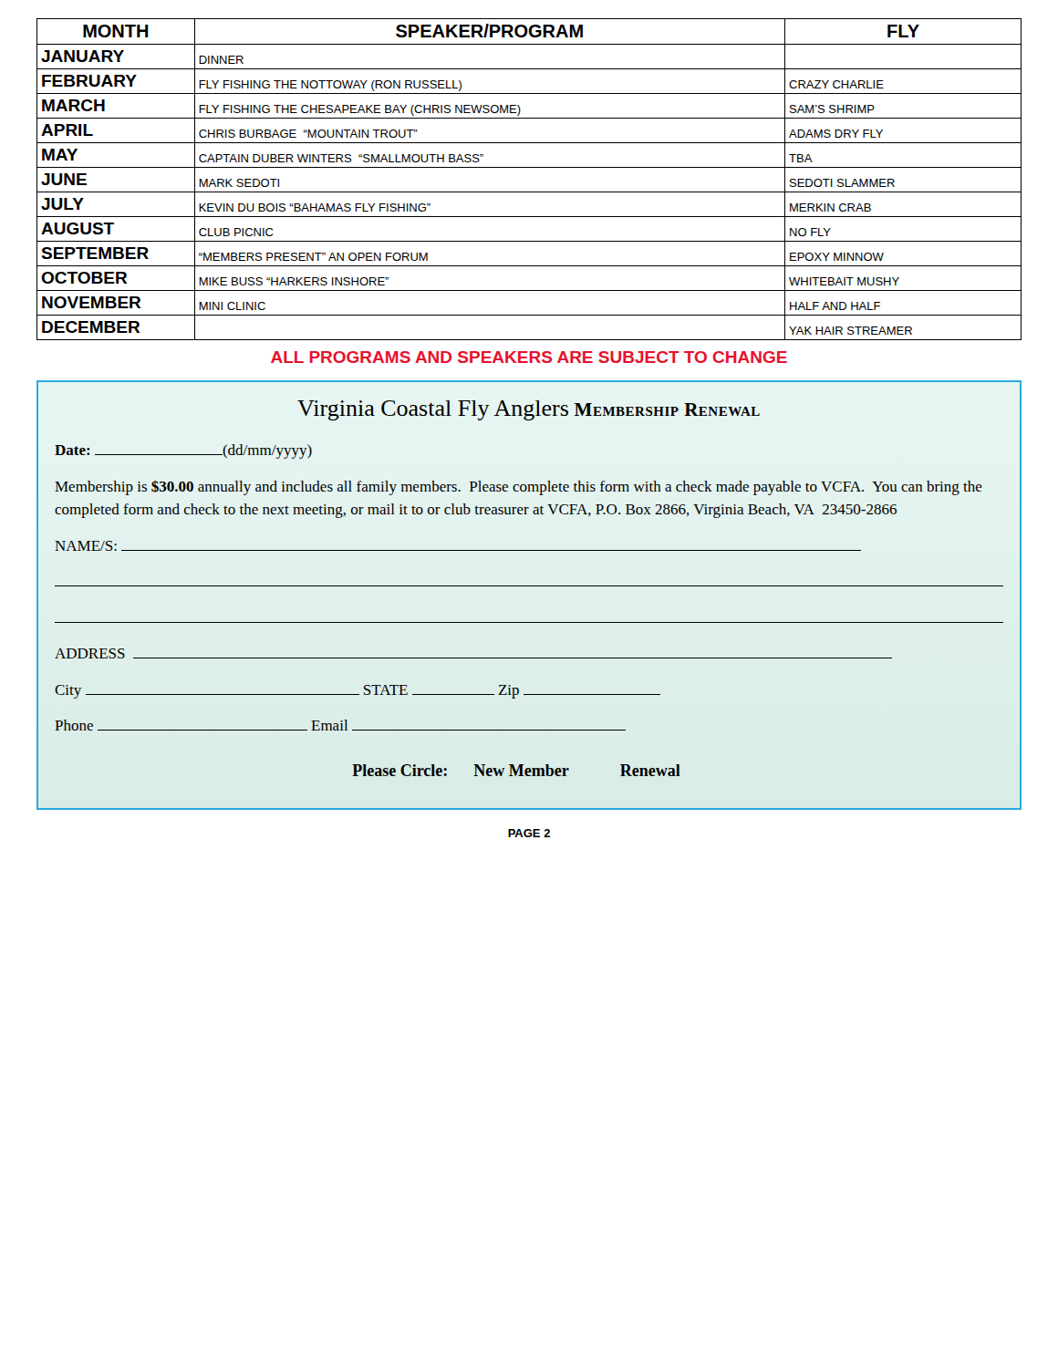| MONTH | SPEAKER/PROGRAM | FLY |
| --- | --- | --- |
| JANUARY | DINNER | |
| FEBRUARY | FLY FISHING THE NOTTOWAY (RON RUSSELL) | CRAZY CHARLIE |
| MARCH | FLY FISHING THE CHESAPEAKE BAY (CHRIS NEWSOME) | SAM’S SHRIMP |
| APRIL | CHRIS BURBAGE “MOUNTAIN TROUT” | ADAMS DRY FLY |
| MAY | CAPTAIN DUBER WINTERS “SMALLMOUTH BASS” | TBA |
| JUNE | MARK SEDOTI | SEDOTI SLAMMER |
| JULY | KEVIN DU BOIS “BAHAMAS FLY FISHING” | MERKIN CRAB |
| AUGUST | CLUB PICNIC | NO FLY |
| SEPTEMBER | “MEMBERS PRESENT” AN OPEN FORUM | EPOXY MINNOW |
| OCTOBER | MIKE BUSS “HARKERS INSHORE” | WHITEBAIT MUSHY |
| NOVEMBER | MINI CLINIC | HALF AND HALF |
| DECEMBER | | YAK HAIR STREAMER |
ALL PROGRAMS AND SPEAKERS ARE SUBJECT TO CHANGE
Virginia Coastal Fly Anglers Membership Renewal
Date: (dd/mm/yyyy)
Membership is $30.00 annually and includes all family members. Please complete this form with a check made payable to VCFA. You can bring the completed form and check to the next meeting, or mail it to or club treasurer at VCFA, P.O. Box 2866, Virginia Beach, VA 23450-2866
NAME/S:
ADDRESS
City STATE Zip
Phone Email
Please Circle:New Member Renewal
PAGE 2